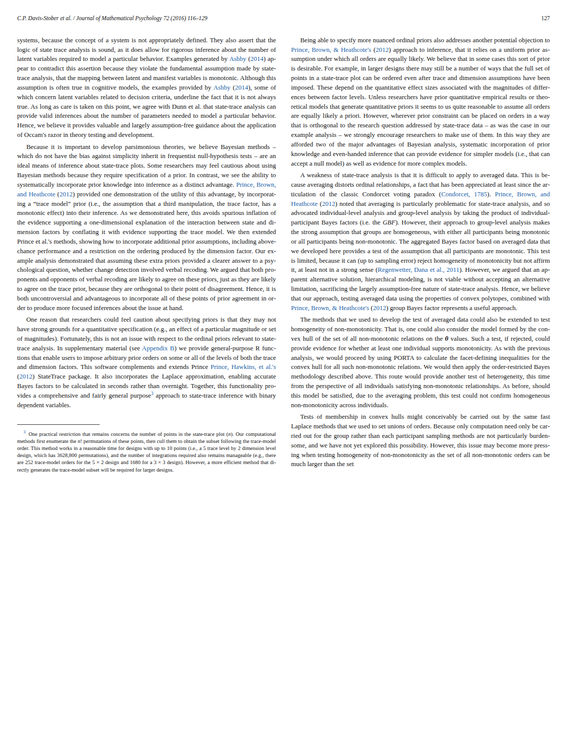C.P. Davis-Stober et al. / Journal of Mathematical Psychology 72 (2016) 116–129 127
systems, because the concept of a system is not appropriately defined. They also assert that the logic of state trace analysis is sound, as it does allow for rigorous inference about the number of latent variables required to model a particular behavior. Examples generated by Ashby (2014) appear to contradict this assertion because they violate the fundamental assumption made by state-trace analysis, that the mapping between latent and manifest variables is monotonic. Although this assumption is often true in cognitive models, the examples provided by Ashby (2014), some of which concern latent variables related to decision criteria, underline the fact that it is not always true. As long as care is taken on this point, we agree with Dunn et al. that state-trace analysis can provide valid inferences about the number of parameters needed to model a particular behavior. Hence, we believe it provides valuable and largely assumption-free guidance about the application of Occam's razor in theory testing and development.
Because it is important to develop parsimonious theories, we believe Bayesian methods – which do not have the bias against simplicity inherit in frequentist null-hypothesis tests – are an ideal means of inference about state-trace plots. Some researchers may feel cautious about using Bayesian methods because they require specification of a prior. In contrast, we see the ability to systematically incorporate prior knowledge into inference as a distinct advantage. Prince, Brown, and Heathcote (2012) provided one demonstration of the utility of this advantage, by incorporating a “trace model” prior (i.e., the assumption that a third manipulation, the trace factor, has a monotonic effect) into their inference. As we demonstrated here, this avoids spurious inflation of the evidence supporting a one-dimensional explanation of the interaction between state and dimension factors by conflating it with evidence supporting the trace model. We then extended Prince et al.'s methods, showing how to incorporate additional prior assumptions, including above-chance performance and a restriction on the ordering produced by the dimension factor. Our example analysis demonstrated that assuming these extra priors provided a clearer answer to a psychological question, whether change detection involved verbal recoding. We argued that both proponents and opponents of verbal recoding are likely to agree on these priors, just as they are likely to agree on the trace prior, because they are orthogonal to their point of disagreement. Hence, it is both uncontroversial and advantageous to incorporate all of these points of prior agreement in order to produce more focused inferences about the issue at hand.
One reason that researchers could feel caution about specifying priors is that they may not have strong grounds for a quantitative specification (e.g., an effect of a particular magnitude or set of magnitudes). Fortunately, this is not an issue with respect to the ordinal priors relevant to state-trace analysis. In supplementary material (see Appendix B) we provide general-purpose R functions that enable users to impose arbitrary prior orders on some or all of the levels of both the trace and dimension factors. This software complements and extends Prince Prince, Hawkins, et al.'s (2012) StateTrace package. It also incorporates the Laplace approximation, enabling accurate Bayes factors to be calculated in seconds rather than overnight. Together, this functionality provides a comprehensive and fairly general purpose3 approach to state-trace inference with binary dependent variables.
3 One practical restriction that remains concerns the number of points in the state-trace plot (n). Our computational methods first enumerate the n! permutations of these points, then cull them to obtain the subset following the trace-model order. This method works in a reasonable time for designs with up to 10 points (i.e., a 5 trace level by 2 dimension level design, which has 3628,800 permutations), and the number of integrations required also remains manageable (e.g., there are 252 trace-model orders for the 5 × 2 design and 1680 for a 3 × 3 design). However, a more efficient method that directly generates the trace-model subset will be required for larger designs.
Being able to specify more nuanced ordinal priors also addresses another potential objection to Prince, Brown, & Heathcote's (2012) approach to inference, that it relies on a uniform prior assumption under which all orders are equally likely. We believe that in some cases this sort of prior is desirable. For example, in larger designs there may still be a number of ways that the full set of points in a state-trace plot can be ordered even after trace and dimension assumptions have been imposed. These depend on the quantitative effect sizes associated with the magnitudes of differences between factor levels. Unless researchers have prior quantitative empirical results or theoretical models that generate quantitative priors it seems to us quite reasonable to assume all orders are equally likely a priori. However, wherever prior constraint can be placed on orders in a way that is orthogonal to the research question addressed by state-trace data – as was the case in our example analysis – we strongly encourage researchers to make use of them. In this way they are afforded two of the major advantages of Bayesian analysis, systematic incorporation of prior knowledge and even-handed inference that can provide evidence for simpler models (i.e., that can accept a null model) as well as evidence for more complex models.
A weakness of state-trace analysis is that it is difficult to apply to averaged data. This is because averaging distorts ordinal relationships, a fact that has been appreciated at least since the articulation of the classic Condorcet voting paradox (Condorcet, 1785). Prince, Brown, and Heathcote (2012) noted that averaging is particularly problematic for state-trace analysis, and so advocated individual-level analysis and group-level analysis by taking the product of individual-participant Bayes factors (i.e. the GBF). However, their approach to group-level analysis makes the strong assumption that groups are homogeneous, with either all participants being monotonic or all participants being non-monotonic. The aggregated Bayes factor based on averaged data that we developed here provides a test of the assumption that all participants are monotonic. This test is limited, because it can (up to sampling error) reject homogeneity of monotonicity but not affirm it, at least not in a strong sense (Regenwetter, Dana et al., 2011). However, we argued that an apparent alternative solution, hierarchical modeling, is not viable without accepting an alternative limitation, sacrificing the largely assumption-free nature of state-trace analysis. Hence, we believe that our approach, testing averaged data using the properties of convex polytopes, combined with Prince, Brown, & Heathcote's (2012) group Bayes factor represents a useful approach.
The methods that we used to develop the test of averaged data could also be extended to test homogeneity of non-monotonicity. That is, one could also consider the model formed by the convex hull of the set of all non-monotonic relations on the θ values. Such a test, if rejected, could provide evidence for whether at least one individual supports monotonicity. As with the previous analysis, we would proceed by using PORTA to calculate the facet-defining inequalities for the convex hull for all such non-monotonic relations. We would then apply the order-restricted Bayes methodology described above. This route would provide another test of heterogeneity, this time from the perspective of all individuals satisfying non-monotonic relationships. As before, should this model be satisfied, due to the averaging problem, this test could not confirm homogeneous non-monotonicity across individuals.
Tests of membership in convex hulls might conceivably be carried out by the same fast Laplace methods that we used to set unions of orders. Because only computation need only be carried out for the group rather than each participant sampling methods are not particularly burdensome, and we have not yet explored this possibility. However, this issue may become more pressing when testing homogeneity of non-monotonicity as the set of all non-monotonic orders can be much larger than the set